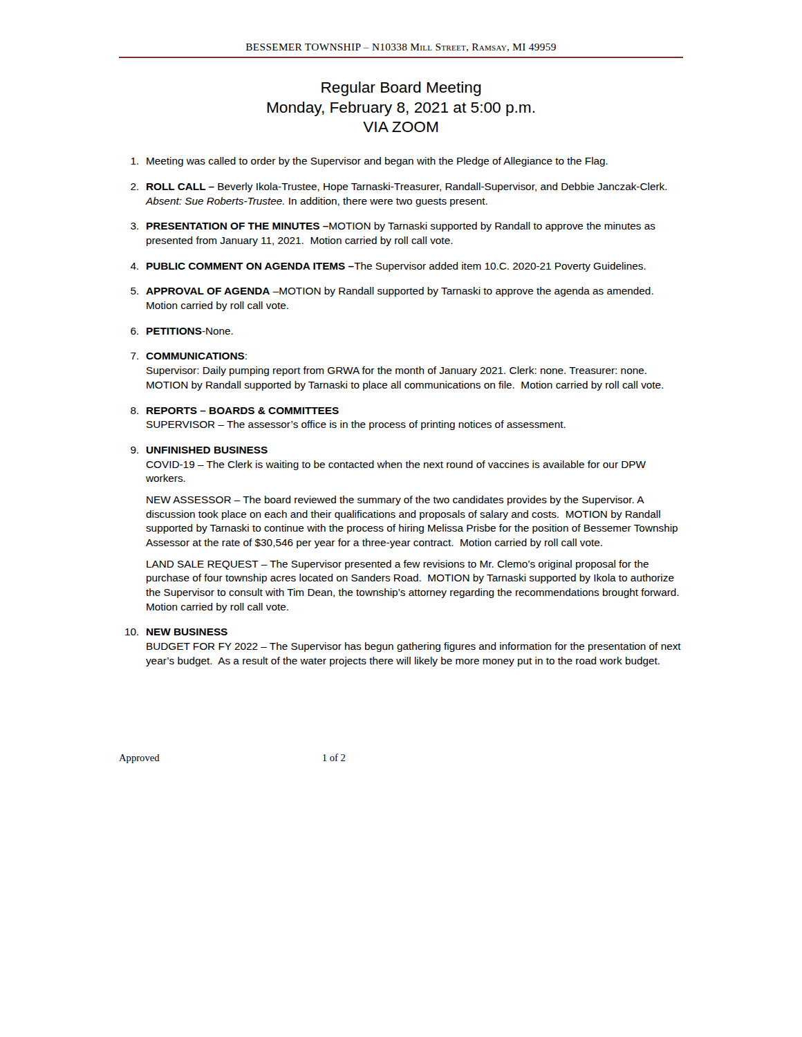BESSEMER TOWNSHIP – N10338 Mill Street, Ramsay, MI 49959
Regular Board Meeting
Monday, February 8, 2021 at 5:00 p.m.
VIA ZOOM
Meeting was called to order by the Supervisor and began with the Pledge of Allegiance to the Flag.
ROLL CALL – Beverly Ikola-Trustee, Hope Tarnaski-Treasurer, Randall-Supervisor, and Debbie Janczak-Clerk. Absent: Sue Roberts-Trustee. In addition, there were two guests present.
PRESENTATION OF THE MINUTES –MOTION by Tarnaski supported by Randall to approve the minutes as presented from January 11, 2021. Motion carried by roll call vote.
PUBLIC COMMENT ON AGENDA ITEMS –The Supervisor added item 10.C. 2020-21 Poverty Guidelines.
APPROVAL OF AGENDA –MOTION by Randall supported by Tarnaski to approve the agenda as amended. Motion carried by roll call vote.
PETITIONS-None.
COMMUNICATIONS:
Supervisor: Daily pumping report from GRWA for the month of January 2021. Clerk: none. Treasurer: none. MOTION by Randall supported by Tarnaski to place all communications on file. Motion carried by roll call vote.
REPORTS – BOARDS & COMMITTEES
SUPERVISOR – The assessor’s office is in the process of printing notices of assessment.
UNFINISHED BUSINESS
COVID-19 – The Clerk is waiting to be contacted when the next round of vaccines is available for our DPW workers.
NEW ASSESSOR – The board reviewed the summary of the two candidates provides by the Supervisor. A discussion took place on each and their qualifications and proposals of salary and costs. MOTION by Randall supported by Tarnaski to continue with the process of hiring Melissa Prisbe for the position of Bessemer Township Assessor at the rate of $30,546 per year for a three-year contract. Motion carried by roll call vote.
LAND SALE REQUEST – The Supervisor presented a few revisions to Mr. Clemo’s original proposal for the purchase of four township acres located on Sanders Road. MOTION by Tarnaski supported by Ikola to authorize the Supervisor to consult with Tim Dean, the township’s attorney regarding the recommendations brought forward. Motion carried by roll call vote.
NEW BUSINESS
BUDGET FOR FY 2022 – The Supervisor has begun gathering figures and information for the presentation of next year’s budget. As a result of the water projects there will likely be more money put in to the road work budget.
Approved 1 of 2